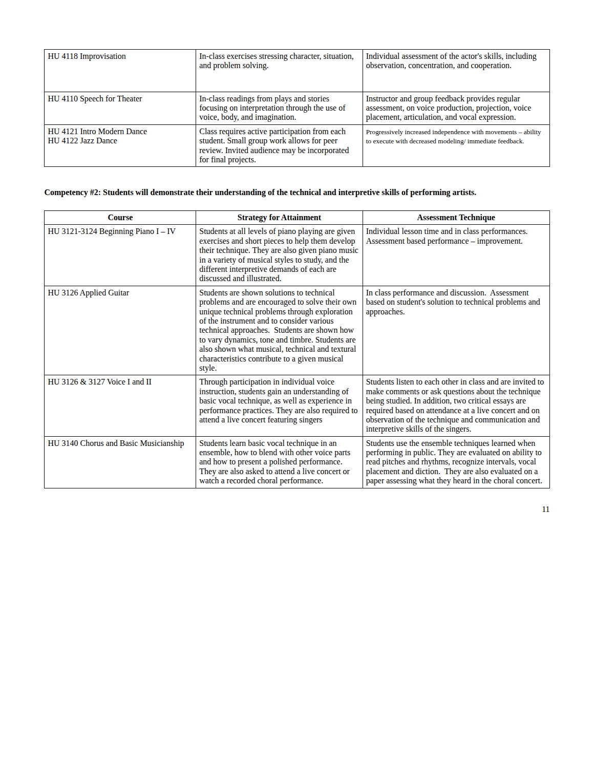| HU 4118 Improvisation | In-class exercises stressing character, situation, and problem solving. | Individual assessment of the actor's skills, including observation, concentration, and cooperation. |
| HU 4110 Speech for Theater | In-class readings from plays and stories focusing on interpretation through the use of voice, body, and imagination. | Instructor and group feedback provides regular assessment, on voice production, projection, voice placement, articulation, and vocal expression. |
| HU 4121 Intro Modern Dance HU 4122 Jazz Dance | Class requires active participation from each student. Small group work allows for peer review. Invited audience may be incorporated for final projects. | Progressively increased independence with movements – ability to execute with decreased modeling/ immediate feedback. |
Competency #2: Students will demonstrate their understanding of the technical and interpretive skills of performing artists.
| Course | Strategy for Attainment | Assessment Technique |
| --- | --- | --- |
| HU 3121-3124 Beginning Piano I – IV | Students at all levels of piano playing are given exercises and short pieces to help them develop their technique. They are also given piano music in a variety of musical styles to study, and the different interpretive demands of each are discussed and illustrated. | Individual lesson time and in class performances. Assessment based performance – improvement. |
| HU 3126 Applied Guitar | Students are shown solutions to technical problems and are encouraged to solve their own unique technical problems through exploration of the instrument and to consider various technical approaches. Students are shown how to vary dynamics, tone and timbre. Students are also shown what musical, technical and textural characteristics contribute to a given musical style. | In class performance and discussion. Assessment based on student's solution to technical problems and approaches. |
| HU 3126 & 3127 Voice I and II | Through participation in individual voice instruction, students gain an understanding of basic vocal technique, as well as experience in performance practices. They are also required to attend a live concert featuring singers | Students listen to each other in class and are invited to make comments or ask questions about the technique being studied. In addition, two critical essays are required based on attendance at a live concert and on observation of the technique and communication and interpretive skills of the singers. |
| HU 3140 Chorus and Basic Musicianship | Students learn basic vocal technique in an ensemble, how to blend with other voice parts and how to present a polished performance. They are also asked to attend a live concert or watch a recorded choral performance. | Students use the ensemble techniques learned when performing in public. They are evaluated on ability to read pitches and rhythms, recognize intervals, vocal placement and diction. They are also evaluated on a paper assessing what they heard in the choral concert. |
11